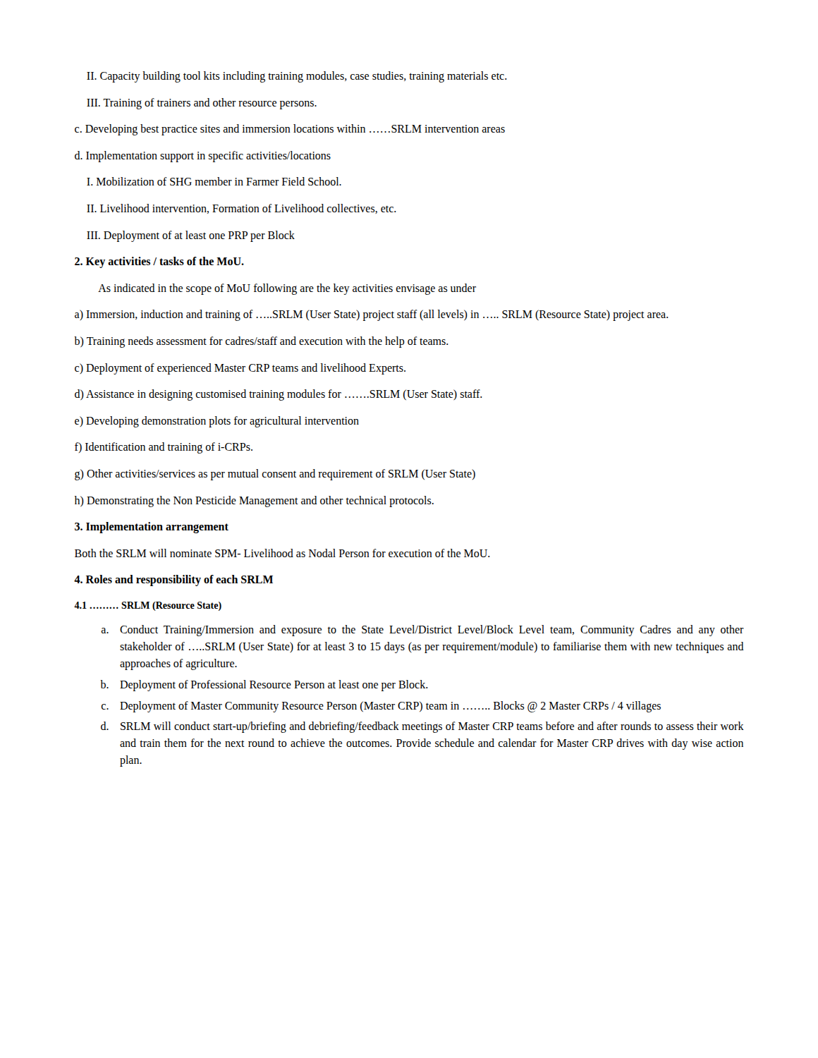II. Capacity building tool kits including training modules, case studies, training materials etc.
III. Training of trainers and other resource persons.
c. Developing best practice sites and immersion locations within ……SRLM intervention areas
d. Implementation support in specific activities/locations
I. Mobilization of SHG member in Farmer Field School.
II. Livelihood intervention, Formation of Livelihood collectives, etc.
III. Deployment of at least one PRP per Block
2. Key activities / tasks of the MoU.
As indicated in the scope of MoU following are the key activities envisage as under
a) Immersion, induction and training of …..SRLM (User State) project staff (all levels) in ….. SRLM (Resource State) project area.
b) Training needs assessment for cadres/staff and execution with the help of teams.
c) Deployment of experienced Master CRP teams and livelihood Experts.
d) Assistance in designing customised training modules for …….SRLM (User State) staff.
e) Developing demonstration plots for agricultural intervention
f) Identification and training of i-CRPs.
g) Other activities/services as per mutual consent and requirement of SRLM (User State)
h) Demonstrating the Non Pesticide Management and other technical protocols.
3. Implementation arrangement
Both the SRLM will nominate SPM- Livelihood as Nodal Person for execution of the MoU.
4. Roles and responsibility of each SRLM
4.1 ……… SRLM (Resource State)
Conduct Training/Immersion and exposure to the State Level/District Level/Block Level team, Community Cadres and any other stakeholder of …..SRLM (User State) for at least 3 to 15 days (as per requirement/module) to familiarise them with new techniques and approaches of agriculture.
Deployment of Professional Resource Person at least one per Block.
Deployment of Master Community Resource Person (Master CRP) team in …….. Blocks @ 2 Master CRPs / 4 villages
SRLM will conduct start-up/briefing and debriefing/feedback meetings of Master CRP teams before and after rounds to assess their work and train them for the next round to achieve the outcomes. Provide schedule and calendar for Master CRP drives with day wise action plan.